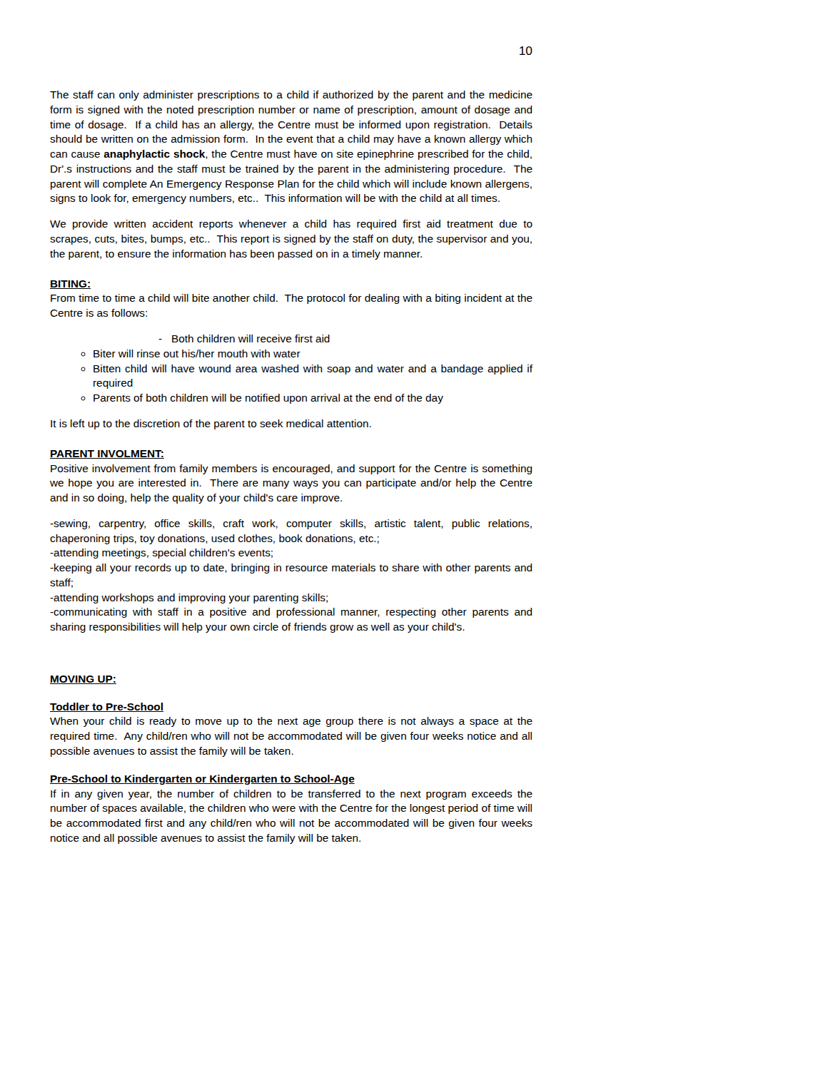10
The staff can only administer prescriptions to a child if authorized by the parent and the medicine form is signed with the noted prescription number or name of prescription, amount of dosage and time of dosage. If a child has an allergy, the Centre must be informed upon registration. Details should be written on the admission form. In the event that a child may have a known allergy which can cause anaphylactic shock, the Centre must have on site epinephrine prescribed for the child, Dr'.s instructions and the staff must be trained by the parent in the administering procedure. The parent will complete An Emergency Response Plan for the child which will include known allergens, signs to look for, emergency numbers, etc.. This information will be with the child at all times.
We provide written accident reports whenever a child has required first aid treatment due to scrapes, cuts, bites, bumps, etc.. This report is signed by the staff on duty, the supervisor and you, the parent, to ensure the information has been passed on in a timely manner.
Biting:
From time to time a child will bite another child. The protocol for dealing with a biting incident at the Centre is as follows:
Both children will receive first aid
Biter will rinse out his/her mouth with water
Bitten child will have wound area washed with soap and water and a bandage applied if required
Parents of both children will be notified upon arrival at the end of the day
It is left up to the discretion of the parent to seek medical attention.
Parent Involment:
Positive involvement from family members is encouraged, and support for the Centre is something we hope you are interested in. There are many ways you can participate and/or help the Centre and in so doing, help the quality of your child's care improve.
-sewing, carpentry, office skills, craft work, computer skills, artistic talent, public relations, chaperoning trips, toy donations, used clothes, book donations, etc.;
-attending meetings, special children's events;
-keeping all your records up to date, bringing in resource materials to share with other parents and staff;
-attending workshops and improving your parenting skills;
-communicating with staff in a positive and professional manner, respecting other parents and sharing responsibilities will help your own circle of friends grow as well as your child's.
Moving Up:
Toddler to Pre-School
When your child is ready to move up to the next age group there is not always a space at the required time. Any child/ren who will not be accommodated will be given four weeks notice and all possible avenues to assist the family will be taken.
Pre-School to Kindergarten or Kindergarten to School-Age
If in any given year, the number of children to be transferred to the next program exceeds the number of spaces available, the children who were with the Centre for the longest period of time will be accommodated first and any child/ren who will not be accommodated will be given four weeks notice and all possible avenues to assist the family will be taken.